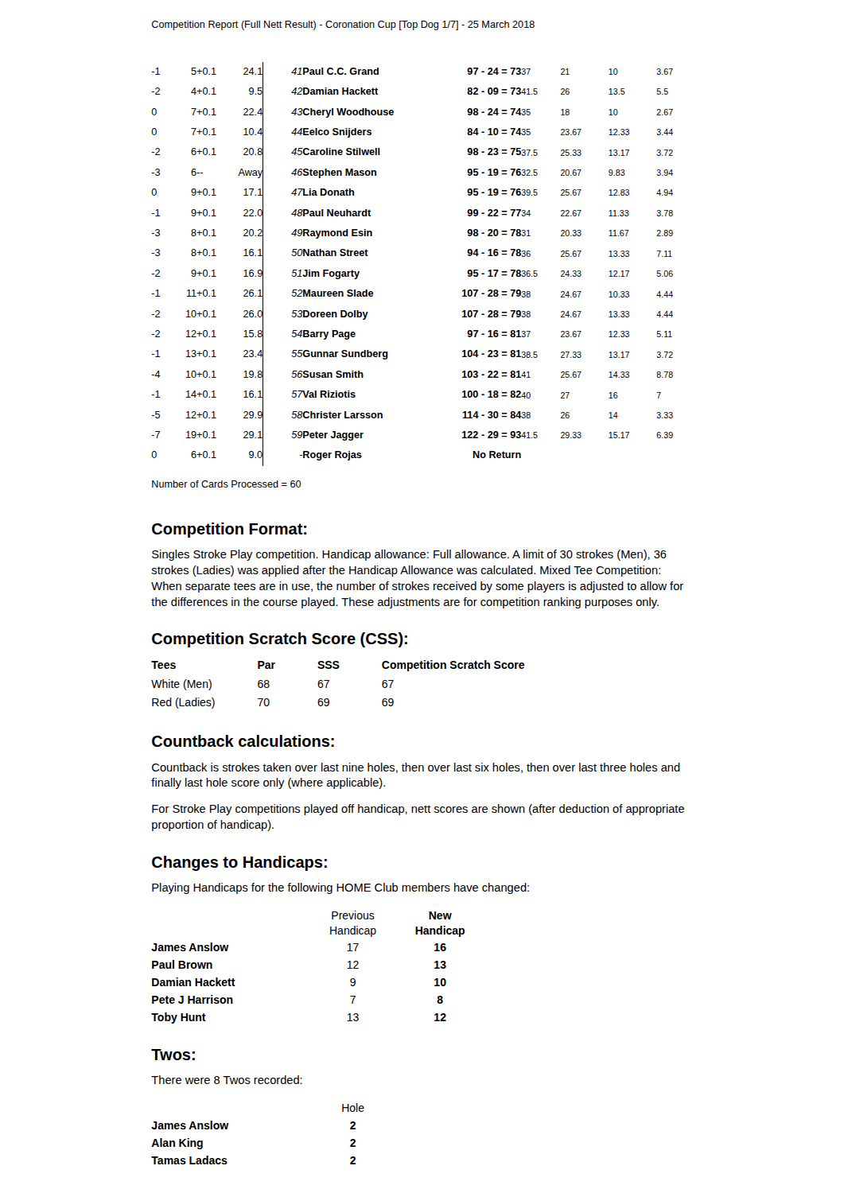Competition Report (Full Nett Result) - Coronation Cup [Top Dog 1/7] - 25 March 2018
| -1 | 5 | +0.1 | 24.1 | | 41 | Paul C.C. Grand | 97 - 24 = 73 | 37 | 21 | 10 | 3.67 |
| -2 | 4 | +0.1 | 9.5 | | 42 | Damian Hackett | 82 - 09 = 73 | 41.5 | 26 | 13.5 | 5.5 |
| 0 | 7 | +0.1 | 22.4 | | 43 | Cheryl Woodhouse | 98 - 24 = 74 | 35 | 18 | 10 | 2.67 |
| 0 | 7 | +0.1 | 10.4 | | 44 | Eelco Snijders | 84 - 10 = 74 | 35 | 23.67 | 12.33 | 3.44 |
| -2 | 6 | +0.1 | 20.8 | | 45 | Caroline Stilwell | 98 - 23 = 75 | 37.5 | 25.33 | 13.17 | 3.72 |
| -3 | 6 | -- | Away | | 46 | Stephen Mason | 95 - 19 = 76 | 32.5 | 20.67 | 9.83 | 3.94 |
| 0 | 9 | +0.1 | 17.1 | | 47 | Lia Donath | 95 - 19 = 76 | 39.5 | 25.67 | 12.83 | 4.94 |
| -1 | 9 | +0.1 | 22.0 | | 48 | Paul Neuhardt | 99 - 22 = 77 | 34 | 22.67 | 11.33 | 3.78 |
| -3 | 8 | +0.1 | 20.2 | | 49 | Raymond Esin | 98 - 20 = 78 | 31 | 20.33 | 11.67 | 2.89 |
| -3 | 8 | +0.1 | 16.1 | | 50 | Nathan Street | 94 - 16 = 78 | 36 | 25.67 | 13.33 | 7.11 |
| -2 | 9 | +0.1 | 16.9 | | 51 | Jim Fogarty | 95 - 17 = 78 | 36.5 | 24.33 | 12.17 | 5.06 |
| -1 | 11 | +0.1 | 26.1 | | 52 | Maureen Slade | 107 - 28 = 79 | 38 | 24.67 | 10.33 | 4.44 |
| -2 | 10 | +0.1 | 26.0 | | 53 | Doreen Dolby | 107 - 28 = 79 | 38 | 24.67 | 13.33 | 4.44 |
| -2 | 12 | +0.1 | 15.8 | | 54 | Barry Page | 97 - 16 = 81 | 37 | 23.67 | 12.33 | 5.11 |
| -1 | 13 | +0.1 | 23.4 | | 55 | Gunnar Sundberg | 104 - 23 = 81 | 38.5 | 27.33 | 13.17 | 3.72 |
| -4 | 10 | +0.1 | 19.8 | | 56 | Susan Smith | 103 - 22 = 81 | 41 | 25.67 | 14.33 | 8.78 |
| -1 | 14 | +0.1 | 16.1 | | 57 | Val Riziotis | 100 - 18 = 82 | 40 | 27 | 16 | 7 |
| -5 | 12 | +0.1 | 29.9 | | 58 | Christer Larsson | 114 - 30 = 84 | 38 | 26 | 14 | 3.33 |
| -7 | 19 | +0.1 | 29.1 | | 59 | Peter Jagger | 122 - 29 = 93 | 41.5 | 29.33 | 15.17 | 6.39 |
| 0 | 6 | +0.1 | 9.0 | | - | Roger Rojas | No Return | | | | |
Number of Cards Processed = 60
Competition Format:
Singles Stroke Play competition. Handicap allowance: Full allowance. A limit of 30 strokes (Men), 36 strokes (Ladies) was applied after the Handicap Allowance was calculated. Mixed Tee Competition: When separate tees are in use, the number of strokes received by some players is adjusted to allow for the differences in the course played. These adjustments are for competition ranking purposes only.
Competition Scratch Score (CSS):
| Tees | Par | SSS | Competition Scratch Score |
| --- | --- | --- | --- |
| White (Men) | 68 | 67 | 67 |
| Red (Ladies) | 70 | 69 | 69 |
Countback calculations:
Countback is strokes taken over last nine holes, then over last six holes, then over last three holes and finally last hole score only (where applicable).
For Stroke Play competitions played off handicap, nett scores are shown (after deduction of appropriate proportion of handicap).
Changes to Handicaps:
Playing Handicaps for the following HOME Club members have changed:
| | Previous Handicap | New Handicap |
| --- | --- | --- |
| James Anslow | 17 | 16 |
| Paul Brown | 12 | 13 |
| Damian Hackett | 9 | 10 |
| Pete J Harrison | 7 | 8 |
| Toby Hunt | 13 | 12 |
Twos:
There were 8 Twos recorded:
| | Hole |
| --- | --- |
| James Anslow | 2 |
| Alan King | 2 |
| Tamas Ladacs | 2 |